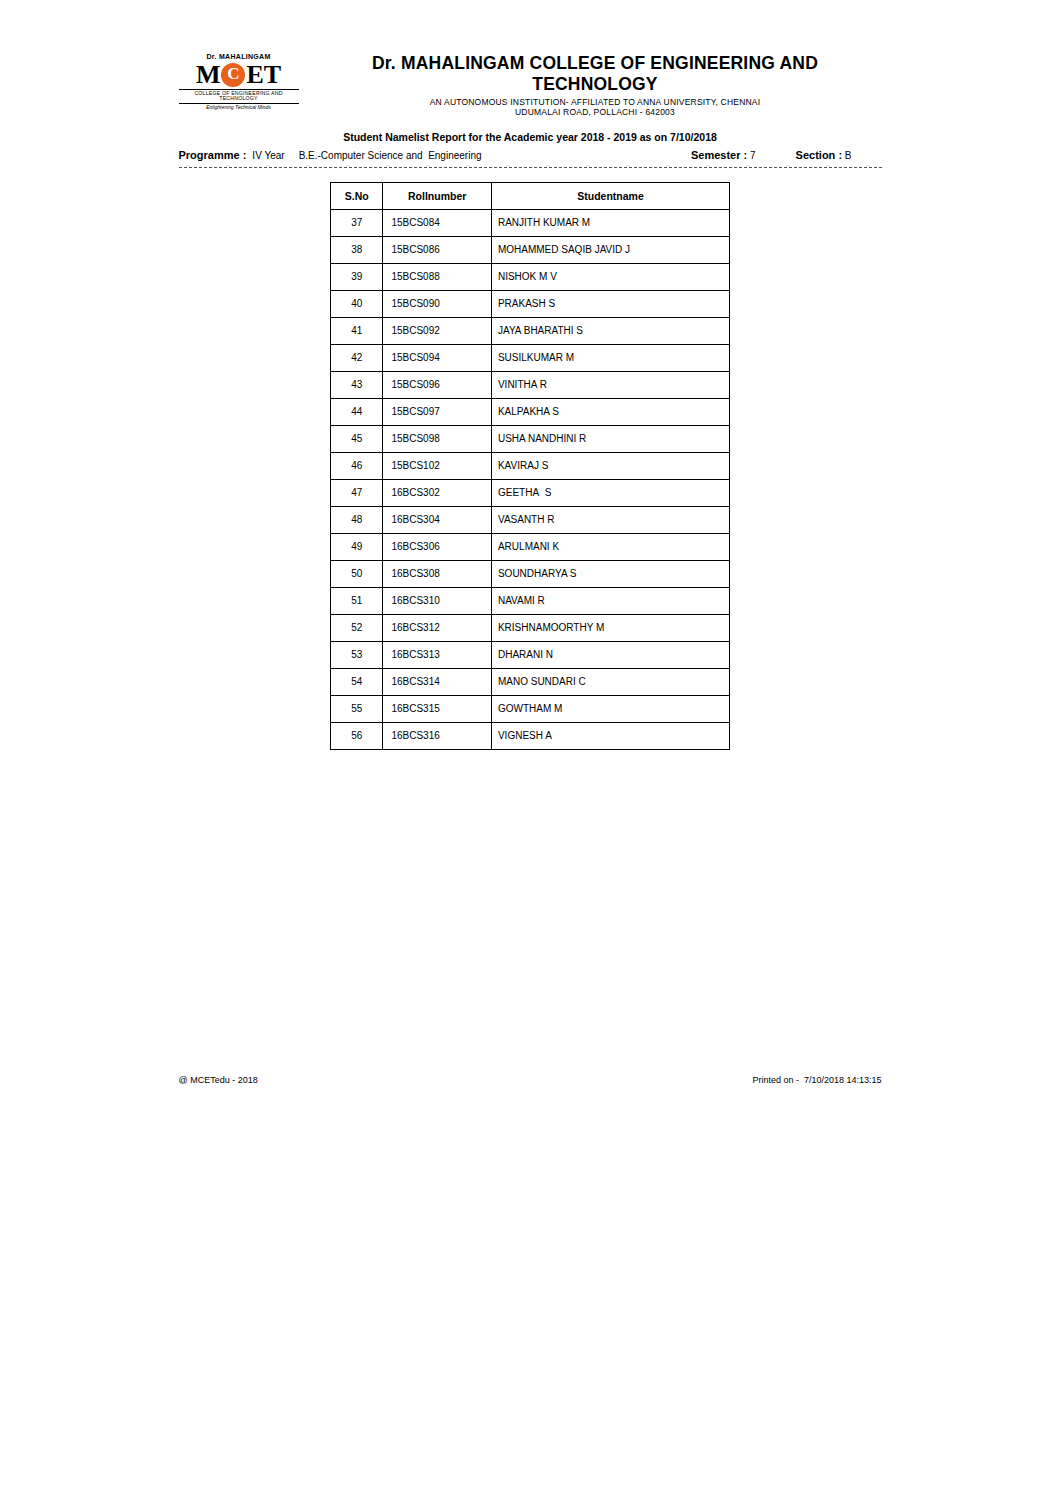Dr. MAHALINGAM
MCET
COLLEGE OF ENGINEERING AND TECHNOLOGY
Enlightening Technical Minds
Dr. MAHALINGAM COLLEGE OF ENGINEERING AND TECHNOLOGY
AN AUTONOMOUS INSTITUTION- AFFILIATED TO ANNA UNIVERSITY, CHENNAI
UDUMALAI ROAD, POLLACHI - 642003
Student Namelist Report for the Academic year 2018 - 2019 as on 7/10/2018
Programme : IV Year B.E.-Computer Science and Engineering
Semester : 7 Section : B
| S.No | Rollnumber | Studentname |
| --- | --- | --- |
| 37 | 15BCS084 | RANJITH KUMAR M |
| 38 | 15BCS086 | MOHAMMED SAQIB JAVID J |
| 39 | 15BCS088 | NISHOK M V |
| 40 | 15BCS090 | PRAKASH S |
| 41 | 15BCS092 | JAYA BHARATHI S |
| 42 | 15BCS094 | SUSILKUMAR M |
| 43 | 15BCS096 | VINITHA R |
| 44 | 15BCS097 | KALPAKHA S |
| 45 | 15BCS098 | USHA NANDHINI R |
| 46 | 15BCS102 | KAVIRAJ S |
| 47 | 16BCS302 | GEETHA S |
| 48 | 16BCS304 | VASANTH R |
| 49 | 16BCS306 | ARULMANI K |
| 50 | 16BCS308 | SOUNDHARYA S |
| 51 | 16BCS310 | NAVAMI R |
| 52 | 16BCS312 | KRISHNAMOORTHY M |
| 53 | 16BCS313 | DHARANI N |
| 54 | 16BCS314 | MANO SUNDARI C |
| 55 | 16BCS315 | GOWTHAM M |
| 56 | 16BCS316 | VIGNESH A |
@ MCETedu - 2018
Printed on - 7/10/2018 14:13:15